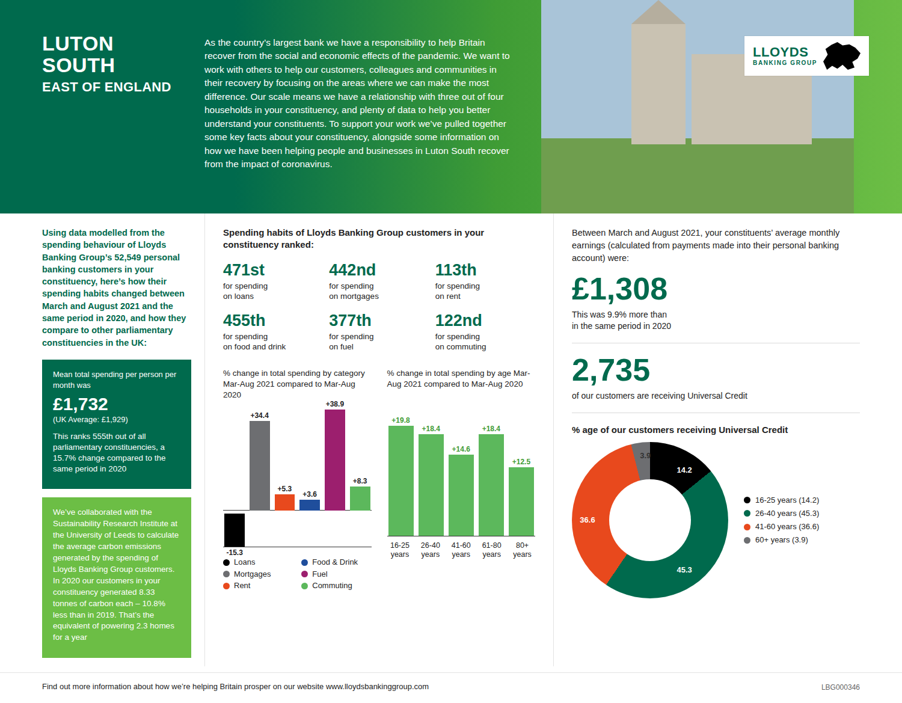LUTON SOUTH
EAST OF ENGLAND
As the country’s largest bank we have a responsibility to help Britain recover from the social and economic effects of the pandemic. We want to work with others to help our customers, colleagues and communities in their recovery by focusing on the areas where we can make the most difference. Our scale means we have a relationship with three out of four households in your constituency, and plenty of data to help you better understand your constituents. To support your work we’ve pulled together some key facts about your constituency, alongside some information on how we have been helping people and businesses in Luton South recover from the impact of coronavirus.
LLOYDS BANKING GROUP
Using data modelled from the spending behaviour of Lloyds Banking Group’s 52,549 personal banking customers in your constituency, here’s how their spending habits changed between March and August 2021 and the same period in 2020, and how they compare to other parliamentary constituencies in the UK:
Mean total spending per person per month was
£1,732
(UK Average: £1,929)
This ranks 555th out of all parliamentary constituencies, a 15.7% change compared to the same period in 2020
We’ve collaborated with the Sustainability Research Institute at the University of Leeds to calculate the average carbon emissions generated by the spending of Lloyds Banking Group customers. In 2020 our customers in your constituency generated 8.33 tonnes of carbon each – 10.8% less than in 2019. That’s the equivalent of powering 2.3 homes for a year
Spending habits of Lloyds Banking Group customers in your constituency ranked:
471st
for spending
on loans
442nd
for spending
on mortgages
113th
for spending
on rent
455th
for spending
on food and drink
377th
for spending
on fuel
122nd
for spending
on commuting
% change in total spending by category Mar-Aug 2021 compared to Mar-Aug 2020
+34.4
+5.3
+3.6
+38.9
+8.3
-15.3
Loans Food & Drink Mortgages Fuel Rent Commuting
% change in total spending by age Mar-Aug 2021 compared to Mar-Aug 2020
+19.8
+18.4
+14.6
+18.4
+12.5
16-25
years
26-40
years
41-60
years
61-80
years
80+
years
Between March and August 2021, your constituents’ average monthly earnings (calculated from payments made into their personal banking account) were:
£1,308
This was 9.9% more than
in the same period in 2020
2,735
of our customers are receiving Universal Credit
% age of our customers receiving Universal Credit
3.9 14.2 45.3 36.6
16-25 years (14.2) 26-40 years (45.3) 41-60 years (36.6) 60+ years (3.9)
Find out more information about how we’re helping Britain prosper on our website www.lloydsbankinggroup.com
LBG000346